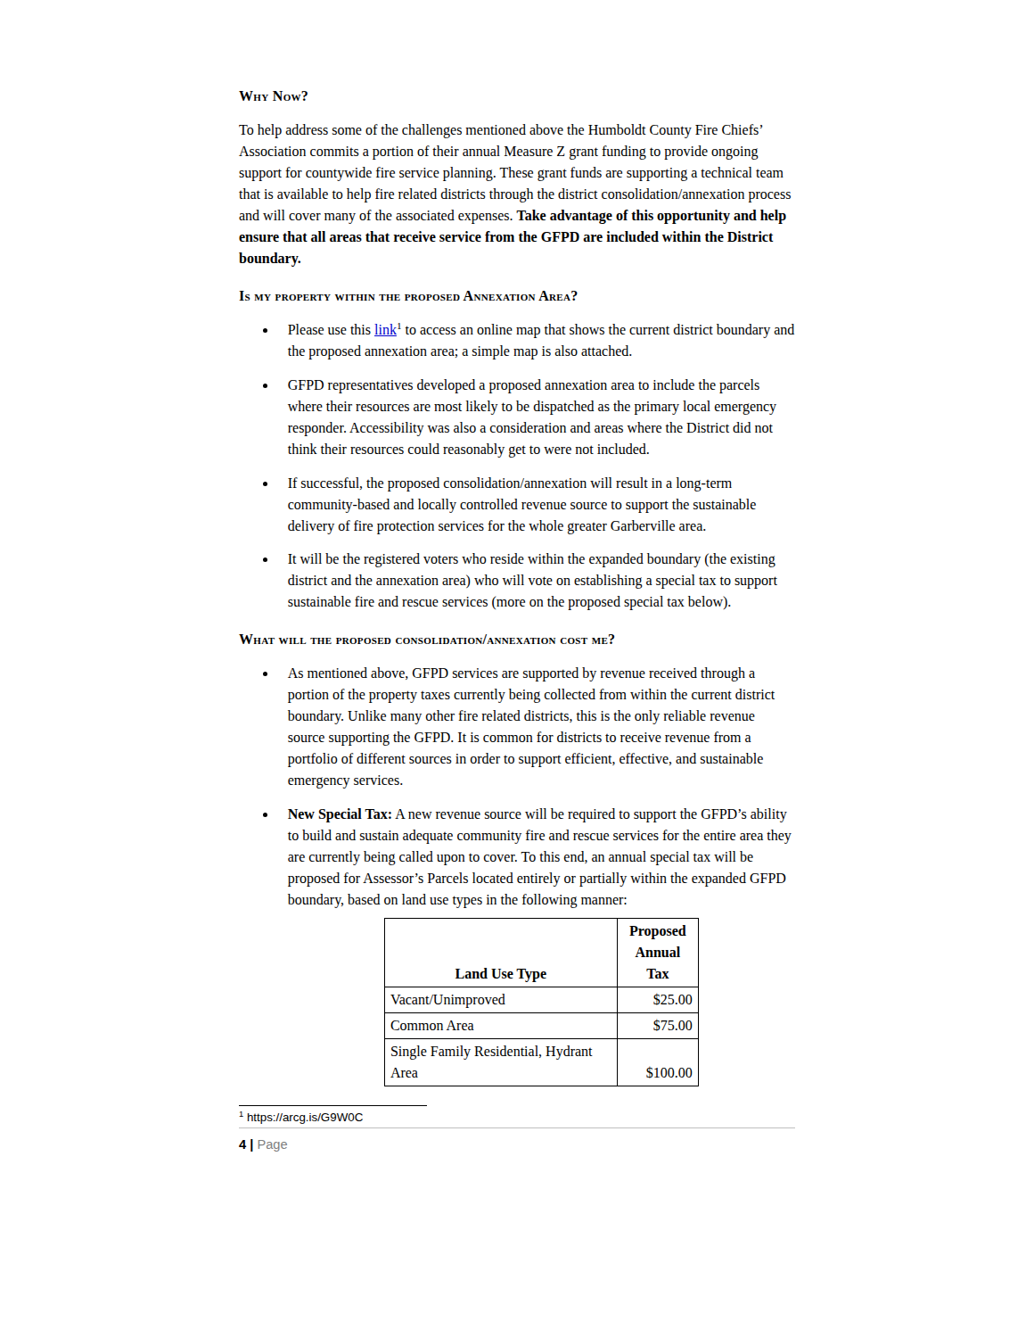Why Now?
To help address some of the challenges mentioned above the Humboldt County Fire Chiefs’ Association commits a portion of their annual Measure Z grant funding to provide ongoing support for countywide fire service planning. These grant funds are supporting a technical team that is available to help fire related districts through the district consolidation/annexation process and will cover many of the associated expenses. Take advantage of this opportunity and help ensure that all areas that receive service from the GFPD are included within the District boundary.
Is my property within the proposed Annexation Area?
Please use this link1 to access an online map that shows the current district boundary and the proposed annexation area; a simple map is also attached.
GFPD representatives developed a proposed annexation area to include the parcels where their resources are most likely to be dispatched as the primary local emergency responder. Accessibility was also a consideration and areas where the District did not think their resources could reasonably get to were not included.
If successful, the proposed consolidation/annexation will result in a long-term community-based and locally controlled revenue source to support the sustainable delivery of fire protection services for the whole greater Garberville area.
It will be the registered voters who reside within the expanded boundary (the existing district and the annexation area) who will vote on establishing a special tax to support sustainable fire and rescue services (more on the proposed special tax below).
What will the proposed consolidation/annexation cost me?
As mentioned above, GFPD services are supported by revenue received through a portion of the property taxes currently being collected from within the current district boundary. Unlike many other fire related districts, this is the only reliable revenue source supporting the GFPD. It is common for districts to receive revenue from a portfolio of different sources in order to support efficient, effective, and sustainable emergency services.
New Special Tax: A new revenue source will be required to support the GFPD’s ability to build and sustain adequate community fire and rescue services for the entire area they are currently being called upon to cover. To this end, an annual special tax will be proposed for Assessor’s Parcels located entirely or partially within the expanded GFPD boundary, based on land use types in the following manner:
| Land Use Type | Proposed Annual Tax |
| --- | --- |
| Vacant/Unimproved | $25.00 |
| Common Area | $75.00 |
| Single Family Residential, Hydrant Area | $100.00 |
1 https://arcg.is/G9W0C
4 | Page